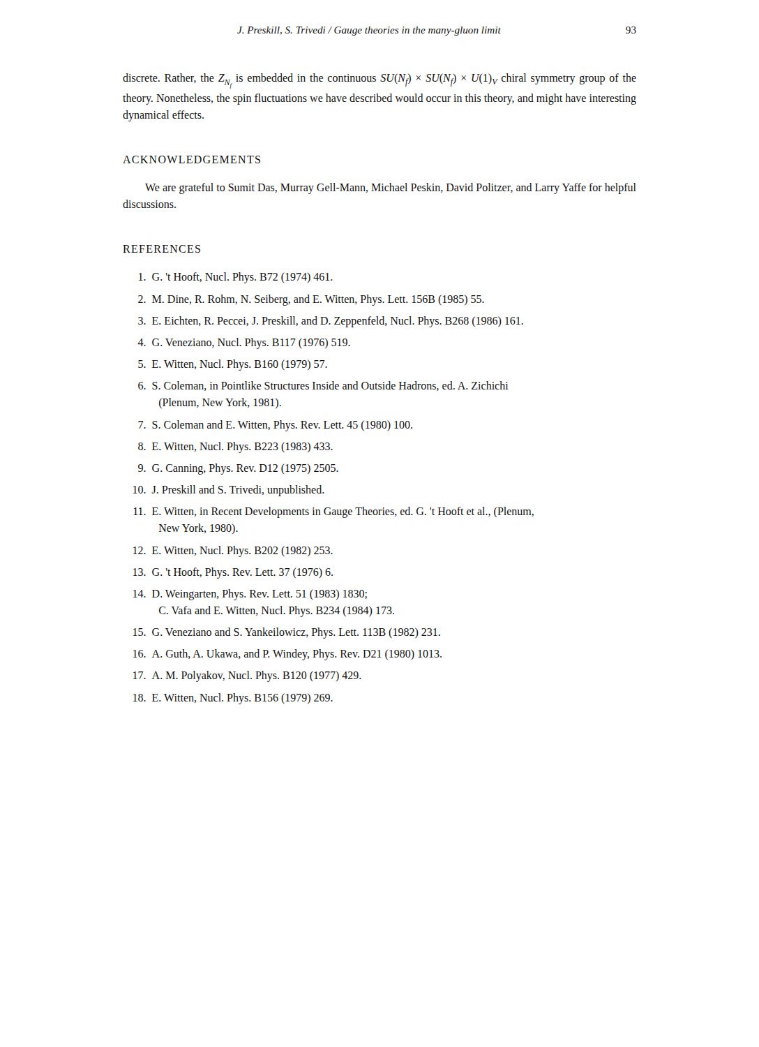J. Preskill, S. Trivedi / Gauge theories in the many-gluon limit 93
discrete. Rather, the ZNf is embedded in the continuous SU(Nf) × SU(Nf) × U(1)V chiral symmetry group of the theory. Nonetheless, the spin fluctuations we have described would occur in this theory, and might have interesting dynamical effects.
ACKNOWLEDGEMENTS
We are grateful to Sumit Das, Murray Gell-Mann, Michael Peskin, David Politzer, and Larry Yaffe for helpful discussions.
REFERENCES
G. 't Hooft, Nucl. Phys. B72 (1974) 461.
M. Dine, R. Rohm, N. Seiberg, and E. Witten, Phys. Lett. 156B (1985) 55.
E. Eichten, R. Peccei, J. Preskill, and D. Zeppenfeld, Nucl. Phys. B268 (1986) 161.
G. Veneziano, Nucl. Phys. B117 (1976) 519.
E. Witten, Nucl. Phys. B160 (1979) 57.
S. Coleman, in Pointlike Structures Inside and Outside Hadrons, ed. A. Zichichi (Plenum, New York, 1981).
S. Coleman and E. Witten, Phys. Rev. Lett. 45 (1980) 100.
E. Witten, Nucl. Phys. B223 (1983) 433.
G. Canning, Phys. Rev. D12 (1975) 2505.
J. Preskill and S. Trivedi, unpublished.
E. Witten, in Recent Developments in Gauge Theories, ed. G. 't Hooft et al., (Plenum, New York, 1980).
E. Witten, Nucl. Phys. B202 (1982) 253.
G. 't Hooft, Phys. Rev. Lett. 37 (1976) 6.
D. Weingarten, Phys. Rev. Lett. 51 (1983) 1830; C. Vafa and E. Witten, Nucl. Phys. B234 (1984) 173.
G. Veneziano and S. Yankeilowicz, Phys. Lett. 113B (1982) 231.
A. Guth, A. Ukawa, and P. Windey, Phys. Rev. D21 (1980) 1013.
A. M. Polyakov, Nucl. Phys. B120 (1977) 429.
E. Witten, Nucl. Phys. B156 (1979) 269.